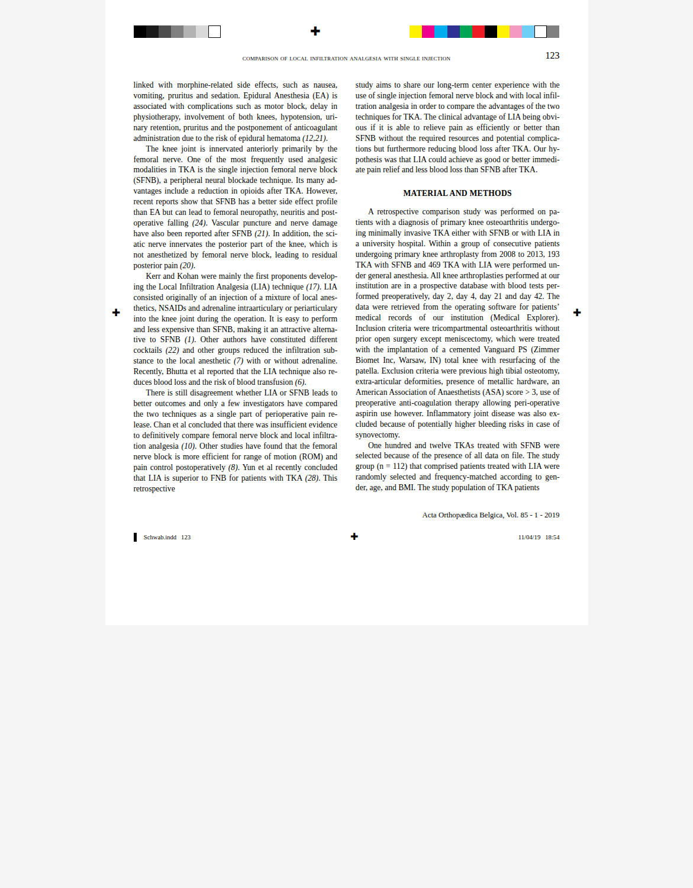✚
comparison of local infiltration analgesia with single injection 123
✚
✚
linked with morphine-related side effects, such as nausea, vomiting, pruritus and sedation. Epidural Anesthesia (EA) is associated with complications such as motor block, delay in physiotherapy, involvement of both knees, hypotension, urinary retention, pruritus and the postponement of anticoagulant administration due to the risk of epidural hematoma (12,21).
The knee joint is innervated anteriorly primarily by the femoral nerve. One of the most frequently used analgesic modalities in TKA is the single injection femoral nerve block (SFNB), a peripheral neural blockade technique. Its many advantages include a reduction in opioids after TKA. However, recent reports show that SFNB has a better side effect profile than EA but can lead to femoral neuropathy, neuritis and postoperative falling (24). Vascular puncture and nerve damage have also been reported after SFNB (21). In addition, the sciatic nerve innervates the posterior part of the knee, which is not anesthetized by femoral nerve block, leading to residual posterior pain (20).
Kerr and Kohan were mainly the first proponents developing the Local Infiltration Analgesia (LIA) technique (17). LIA consisted originally of an injection of a mixture of local anesthetics, NSAIDs and adrenaline intraarticulary or periarticulary into the knee joint during the operation. It is easy to perform and less expensive than SFNB, making it an attractive alternative to SFNB (1). Other authors have constituted different cocktails (22) and other groups reduced the infiltration substance to the local anesthetic (7) with or without adrenaline. Recently, Bhutta et al reported that the LIA technique also reduces blood loss and the risk of blood transfusion (6).
There is still disagreement whether LIA or SFNB leads to better outcomes and only a few investigators have compared the two techniques as a single part of perioperative pain release. Chan et al concluded that there was insufficient evidence to definitively compare femoral nerve block and local infiltration analgesia (10). Other studies have found that the femoral nerve block is more efficient for range of motion (ROM) and pain control postoperatively (8). Yun et al recently concluded that LIA is superior to FNB for patients with TKA (28). This retrospective
study aims to share our long-term center experience with the use of single injection femoral nerve block and with local infiltration analgesia in order to compare the advantages of the two techniques for TKA. The clinical advantage of LIA being obvious if it is able to relieve pain as efficiently or better than SFNB without the required resources and potential complications but furthermore reducing blood loss after TKA. Our hypothesis was that LIA could achieve as good or better immediate pain relief and less blood loss than SFNB after TKA.
Material and Methods
A retrospective comparison study was performed on patients with a diagnosis of primary knee osteoarthritis undergoing minimally invasive TKA either with SFNB or with LIA in a university hospital. Within a group of consecutive patients undergoing primary knee arthroplasty from 2008 to 2013, 193 TKA with SFNB and 469 TKA with LIA were performed under general anesthesia. All knee arthroplasties performed at our institution are in a prospective database with blood tests performed preoperatively, day 2, day 4, day 21 and day 42. The data were retrieved from the operating software for patients’ medical records of our institution (Medical Explorer). Inclusion criteria were tricompartmental osteoarthritis without prior open surgery except meniscectomy, which were treated with the implantation of a cemented Vanguard PS (Zimmer Biomet Inc, Warsaw, IN) total knee with resurfacing of the patella. Exclusion criteria were previous high tibial osteotomy, extra-articular deformities, presence of metallic hardware, an American Association of Anaesthetists (ASA) score > 3, use of preoperative anti-coagulation therapy allowing peri-operative aspirin use however. Inflammatory joint disease was also excluded because of potentially higher bleeding risks in case of synovectomy.
One hundred and twelve TKAs treated with SFNB were selected because of the presence of all data on file. The study group (n = 112) that comprised patients treated with LIA were randomly selected and frequency-matched according to gender, age, and BMI. The study population of TKA patients
Acta Orthopædica Belgica, Vol. 85 - 1 - 2019
Schwab.indd 123
✚
11/04/19 18:54